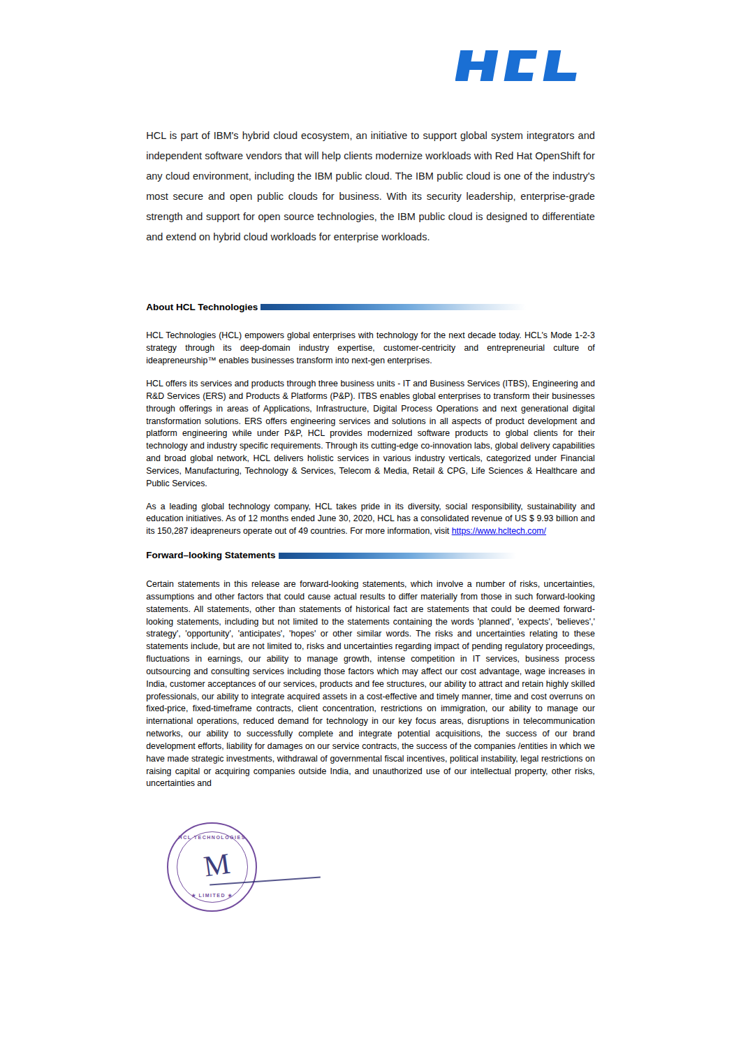HCL is part of IBM's hybrid cloud ecosystem, an initiative to support global system integrators and independent software vendors that will help clients modernize workloads with Red Hat OpenShift for any cloud environment, including the IBM public cloud. The IBM public cloud is one of the industry's most secure and open public clouds for business. With its security leadership, enterprise-grade strength and support for open source technologies, the IBM public cloud is designed to differentiate and extend on hybrid cloud workloads for enterprise workloads.
About HCL Technologies
HCL Technologies (HCL) empowers global enterprises with technology for the next decade today. HCL's Mode 1-2-3 strategy through its deep-domain industry expertise, customer-centricity and entrepreneurial culture of ideapreneurship™ enables businesses transform into next-gen enterprises.
HCL offers its services and products through three business units - IT and Business Services (ITBS), Engineering and R&D Services (ERS) and Products & Platforms (P&P). ITBS enables global enterprises to transform their businesses through offerings in areas of Applications, Infrastructure, Digital Process Operations and next generational digital transformation solutions. ERS offers engineering services and solutions in all aspects of product development and platform engineering while under P&P, HCL provides modernized software products to global clients for their technology and industry specific requirements. Through its cutting-edge co-innovation labs, global delivery capabilities and broad global network, HCL delivers holistic services in various industry verticals, categorized under Financial Services, Manufacturing, Technology & Services, Telecom & Media, Retail & CPG, Life Sciences & Healthcare and Public Services.
As a leading global technology company, HCL takes pride in its diversity, social responsibility, sustainability and education initiatives. As of 12 months ended June 30, 2020, HCL has a consolidated revenue of US $ 9.93 billion and its 150,287 ideapreneurs operate out of 49 countries. For more information, visit https://www.hcltech.com/
Forward–looking Statements
Certain statements in this release are forward-looking statements, which involve a number of risks, uncertainties, assumptions and other factors that could cause actual results to differ materially from those in such forward-looking statements. All statements, other than statements of historical fact are statements that could be deemed forward-looking statements, including but not limited to the statements containing the words 'planned', 'expects', 'believes',' strategy', 'opportunity', 'anticipates', 'hopes' or other similar words. The risks and uncertainties relating to these statements include, but are not limited to, risks and uncertainties regarding impact of pending regulatory proceedings, fluctuations in earnings, our ability to manage growth, intense competition in IT services, business process outsourcing and consulting services including those factors which may affect our cost advantage, wage increases in India, customer acceptances of our services, products and fee structures, our ability to attract and retain highly skilled professionals, our ability to integrate acquired assets in a cost-effective and timely manner, time and cost overruns on fixed-price, fixed-timeframe contracts, client concentration, restrictions on immigration, our ability to manage our international operations, reduced demand for technology in our key focus areas, disruptions in telecommunication networks, our ability to successfully complete and integrate potential acquisitions, the success of our brand development efforts, liability for damages on our service contracts, the success of the companies /entities in which we have made strategic investments, withdrawal of governmental fiscal incentives, political instability, legal restrictions on raising capital or acquiring companies outside India, and unauthorized use of our intellectual property, other risks, uncertainties and
HCL TECHNOLOGIES
★ LIMITED ★
M